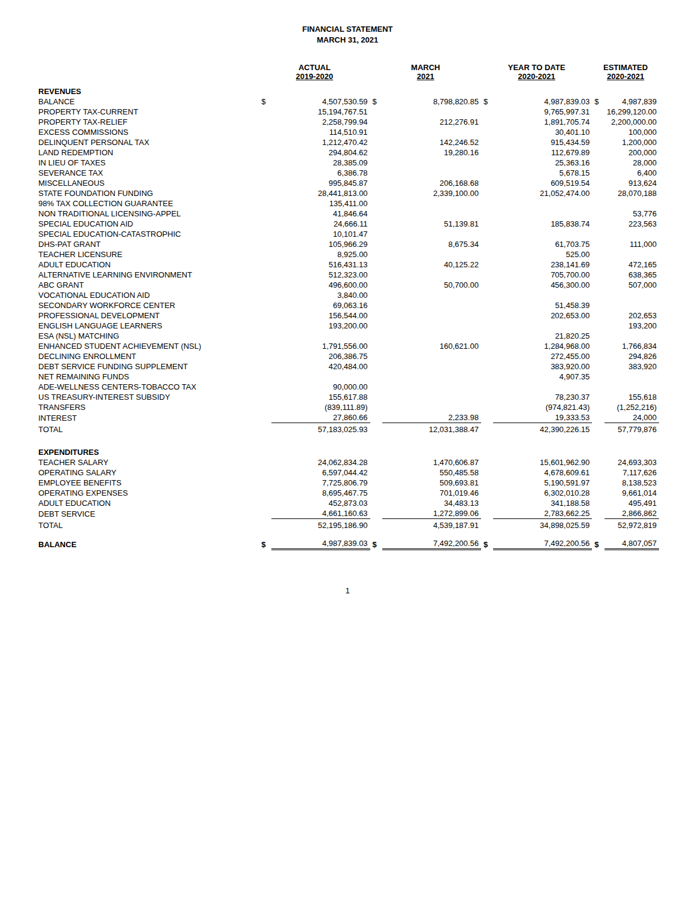FINANCIAL STATEMENT
MARCH 31, 2021
| | ACTUAL 2019-2020 | MARCH 2021 | YEAR TO DATE 2020-2021 | ESTIMATED 2020-2021 |
| --- | --- | --- | --- | --- |
| REVENUES |
| BALANCE | $ | 4,507,530.59 | $ | 8,798,820.85 | $ | 4,987,839.03 | $ | 4,987,839 |
| PROPERTY TAX-CURRENT | | 15,194,767.51 | | | | 9,765,997.31 | | 16,299,120.00 |
| PROPERTY TAX-RELIEF | | 2,258,799.94 | | 212,276.91 | | 1,891,705.74 | | 2,200,000.00 |
| EXCESS COMMISSIONS | | 114,510.91 | | | | 30,401.10 | | 100,000 |
| DELINQUENT PERSONAL TAX | | 1,212,470.42 | | 142,246.52 | | 915,434.59 | | 1,200,000 |
| LAND REDEMPTION | | 294,804.62 | | 19,280.16 | | 112,679.89 | | 200,000 |
| IN LIEU OF TAXES | | 28,385.09 | | | | 25,363.16 | | 28,000 |
| SEVERANCE TAX | | 6,386.78 | | | | 5,678.15 | | 6,400 |
| MISCELLANEOUS | | 995,845.87 | | 206,168.68 | | 609,519.54 | | 913,624 |
| STATE FOUNDATION FUNDING | | 28,441,813.00 | | 2,339,100.00 | | 21,052,474.00 | | 28,070,188 |
| 98% TAX COLLECTION GUARANTEE | | 135,411.00 | | | | | | |
| NON TRADITIONAL LICENSING-APPEL | | 41,846.64 | | | | | | 53,776 |
| SPECIAL EDUCATION AID | | 24,666.11 | | 51,139.81 | | 185,838.74 | | 223,563 |
| SPECIAL EDUCATION-CATASTROPHIC | | 10,101.47 | | | | | | |
| DHS-PAT GRANT | | 105,966.29 | | 8,675.34 | | 61,703.75 | | 111,000 |
| TEACHER LICENSURE | | 8,925.00 | | | | 525.00 | | |
| ADULT EDUCATION | | 516,431.13 | | 40,125.22 | | 238,141.69 | | 472,165 |
| ALTERNATIVE LEARNING ENVIRONMENT | | 512,323.00 | | | | 705,700.00 | | 638,365 |
| ABC GRANT | | 496,600.00 | | 50,700.00 | | 456,300.00 | | 507,000 |
| VOCATIONAL EDUCATION AID | | 3,840.00 | | | | | | |
| SECONDARY WORKFORCE CENTER | | 69,063.16 | | | | 51,458.39 | | |
| PROFESSIONAL DEVELOPMENT | | 156,544.00 | | | | 202,653.00 | | 202,653 |
| ENGLISH LANGUAGE LEARNERS | | 193,200.00 | | | | | | 193,200 |
| ESA (NSL) MATCHING | | | | | | 21,820.25 | | |
| ENHANCED STUDENT ACHIEVEMENT (NSL) | | 1,791,556.00 | | 160,621.00 | | 1,284,968.00 | | 1,766,834 |
| DECLINING ENROLLMENT | | 206,386.75 | | | | 272,455.00 | | 294,826 |
| DEBT SERVICE FUNDING SUPPLEMENT | | 420,484.00 | | | | 383,920.00 | | 383,920 |
| NET REMAINING FUNDS | | | | | | 4,907.35 | | |
| ADE-WELLNESS CENTERS-TOBACCO TAX | | 90,000.00 | | | | | | |
| US TREASURY-INTEREST SUBSIDY | | 155,617.88 | | | | 78,230.37 | | 155,618 |
| TRANSFERS | | (839,111.89) | | | | (974,821.43) | | (1,252,216) |
| INTEREST | | 27,860.66 | | 2,233.98 | | 19,333.53 | | 24,000 |
| TOTAL | | 57,183,025.93 | | 12,031,388.47 | | 42,390,226.15 | | 57,779,876 |
| EXPENDITURES |
| TEACHER SALARY | | 24,062,834.28 | | 1,470,606.87 | | 15,601,962.90 | | 24,693,303 |
| OPERATING SALARY | | 6,597,044.42 | | 550,485.58 | | 4,678,609.61 | | 7,117,626 |
| EMPLOYEE BENEFITS | | 7,725,806.79 | | 509,693.81 | | 5,190,591.97 | | 8,138,523 |
| OPERATING EXPENSES | | 8,695,467.75 | | 701,019.46 | | 6,302,010.28 | | 9,661,014 |
| ADULT EDUCATION | | 452,873.03 | | 34,483.13 | | 341,188.58 | | 495,491 |
| DEBT SERVICE | | 4,661,160.63 | | 1,272,899.06 | | 2,783,662.25 | | 2,866,862 |
| TOTAL | | 52,195,186.90 | | 4,539,187.91 | | 34,898,025.59 | | 52,972,819 |
| BALANCE | $ | 4,987,839.03 | $ | 7,492,200.56 | $ | 7,492,200.56 | $ | 4,807,057 |
1